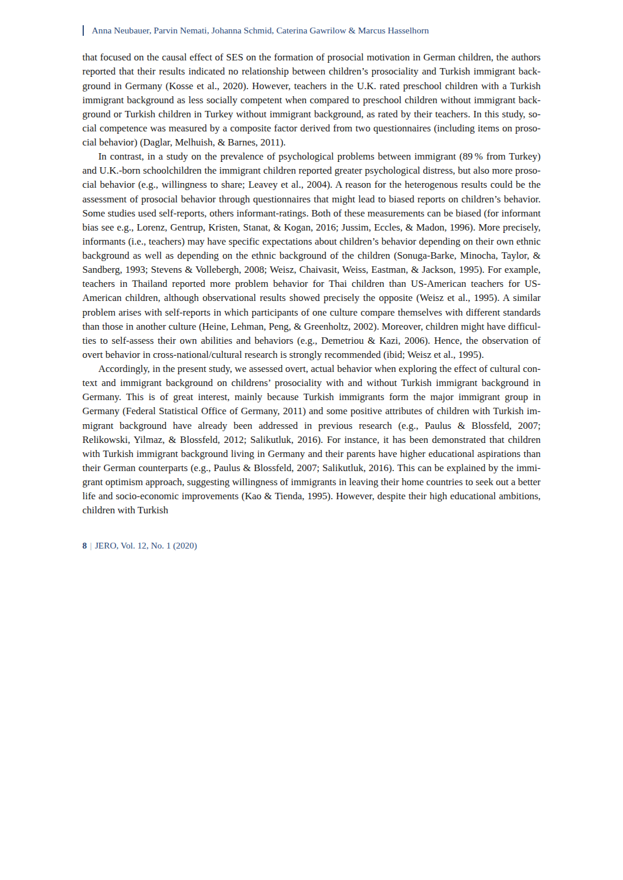Anna Neubauer, Parvin Nemati, Johanna Schmid, Caterina Gawrilow & Marcus Hasselhorn
that focused on the causal effect of SES on the formation of prosocial motivation in German children, the authors reported that their results indicated no relationship between children’s prosociality and Turkish immigrant background in Germany (Kosse et al., 2020). However, teachers in the U.K. rated preschool children with a Turkish immigrant background as less socially competent when compared to preschool children without immigrant background or Turkish children in Turkey without immigrant background, as rated by their teachers. In this study, social competence was measured by a composite factor derived from two questionnaires (including items on prosocial behavior) (Daglar, Melhuish, & Barnes, 2011).
In contrast, in a study on the prevalence of psychological problems between immigrant (89 % from Turkey) and U.K.-born schoolchildren the immigrant children reported greater psychological distress, but also more prosocial behavior (e.g., willingness to share; Leavey et al., 2004). A reason for the heterogenous results could be the assessment of prosocial behavior through questionnaires that might lead to biased reports on children’s behavior. Some studies used self-reports, others informant-ratings. Both of these measurements can be biased (for informant bias see e.g., Lorenz, Gentrup, Kristen, Stanat, & Kogan, 2016; Jussim, Eccles, & Madon, 1996). More precisely, informants (i.e., teachers) may have specific expectations about children’s behavior depending on their own ethnic background as well as depending on the ethnic background of the children (Sonuga-Barke, Minocha, Taylor, & Sandberg, 1993; Stevens & Vollebergh, 2008; Weisz, Chaivasit, Weiss, Eastman, & Jackson, 1995). For example, teachers in Thailand reported more problem behavior for Thai children than US-American teachers for US-American children, although observational results showed precisely the opposite (Weisz et al., 1995). A similar problem arises with self-reports in which participants of one culture compare themselves with different standards than those in another culture (Heine, Lehman, Peng, & Greenholtz, 2002). Moreover, children might have difficulties to self-assess their own abilities and behaviors (e.g., Demetriou & Kazi, 2006). Hence, the observation of overt behavior in cross-national/cultural research is strongly recommended (ibid; Weisz et al., 1995).
Accordingly, in the present study, we assessed overt, actual behavior when exploring the effect of cultural context and immigrant background on childrens’ prosociality with and without Turkish immigrant background in Germany. This is of great interest, mainly because Turkish immigrants form the major immigrant group in Germany (Federal Statistical Office of Germany, 2011) and some positive attributes of children with Turkish immigrant background have already been addressed in previous research (e.g., Paulus & Blossfeld, 2007; Relikowski, Yilmaz, & Blossfeld, 2012; Salikutluk, 2016). For instance, it has been demonstrated that children with Turkish immigrant background living in Germany and their parents have higher educational aspirations than their German counterparts (e.g., Paulus & Blossfeld, 2007; Salikutluk, 2016). This can be explained by the immigrant optimism approach, suggesting willingness of immigrants in leaving their home countries to seek out a better life and socio-economic improvements (Kao & Tienda, 1995). However, despite their high educational ambitions, children with Turkish
8|JERO, Vol. 12, No. 1 (2020)